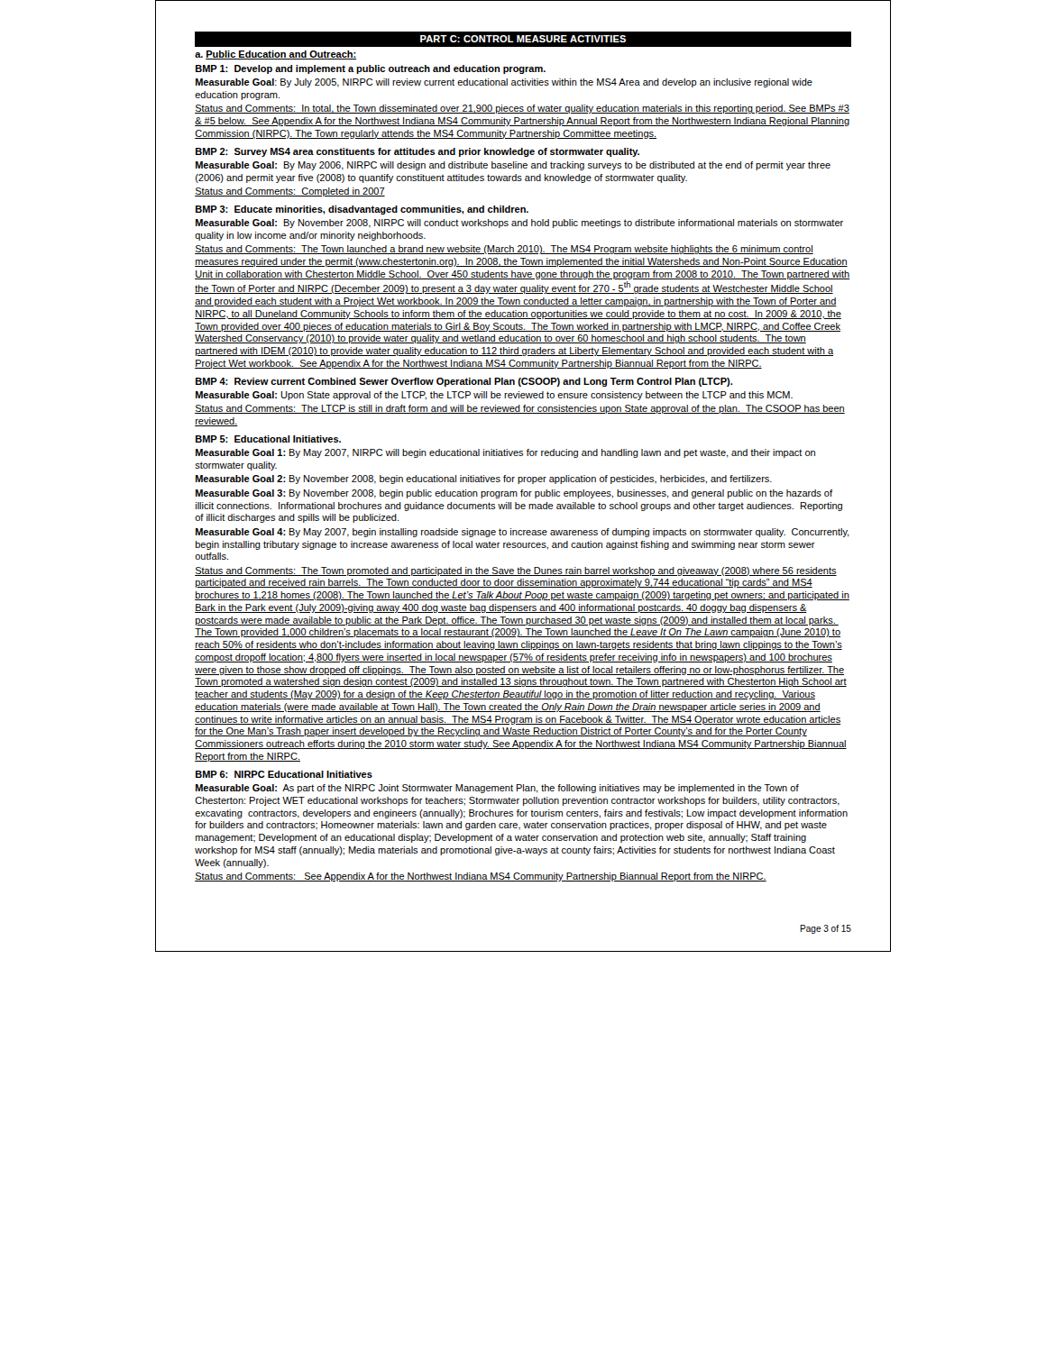PART C: CONTROL MEASURE ACTIVITIES
a. Public Education and Outreach:
BMP 1: Develop and implement a public outreach and education program.
Measurable Goal: By July 2005, NIRPC will review current educational activities within the MS4 Area and develop an inclusive regional wide education program.
Status and Comments: In total, the Town disseminated over 21,900 pieces of water quality education materials in this reporting period. See BMPs #3 & #5 below. See Appendix A for the Northwest Indiana MS4 Community Partnership Annual Report from the Northwestern Indiana Regional Planning Commission (NIRPC). The Town regularly attends the MS4 Community Partnership Committee meetings.
BMP 2: Survey MS4 area constituents for attitudes and prior knowledge of stormwater quality.
Measurable Goal: By May 2006, NIRPC will design and distribute baseline and tracking surveys to be distributed at the end of permit year three (2006) and permit year five (2008) to quantify constituent attitudes towards and knowledge of stormwater quality.
Status and Comments: Completed in 2007
BMP 3: Educate minorities, disadvantaged communities, and children.
Measurable Goal: By November 2008, NIRPC will conduct workshops and hold public meetings to distribute informational materials on stormwater quality in low income and/or minority neighborhoods.
Status and Comments: The Town launched a brand new website (March 2010). The MS4 Program website highlights the 6 minimum control measures required under the permit (www.chestertonin.org). In 2008, the Town implemented the initial Watersheds and Non-Point Source Education Unit in collaboration with Chesterton Middle School. Over 450 students have gone through the program from 2008 to 2010. The Town partnered with the Town of Porter and NIRPC (December 2009) to present a 3 day water quality event for 270 - 5th grade students at Westchester Middle School and provided each student with a Project Wet workbook. In 2009 the Town conducted a letter campaign, in partnership with the Town of Porter and NIRPC, to all Duneland Community Schools to inform them of the education opportunities we could provide to them at no cost. In 2009 & 2010, the Town provided over 400 pieces of education materials to Girl & Boy Scouts. The Town worked in partnership with LMCP, NIRPC, and Coffee Creek Watershed Conservancy (2010) to provide water quality and wetland education to over 60 homeschool and high school students. The town partnered with IDEM (2010) to provide water quality education to 112 third graders at Liberty Elementary School and provided each student with a Project Wet workbook. See Appendix A for the Northwest Indiana MS4 Community Partnership Biannual Report from the NIRPC.
BMP 4: Review current Combined Sewer Overflow Operational Plan (CSOOP) and Long Term Control Plan (LTCP).
Measurable Goal: Upon State approval of the LTCP, the LTCP will be reviewed to ensure consistency between the LTCP and this MCM.
Status and Comments: The LTCP is still in draft form and will be reviewed for consistencies upon State approval of the plan. The CSOOP has been reviewed.
BMP 5: Educational Initiatives.
Measurable Goal 1: By May 2007, NIRPC will begin educational initiatives for reducing and handling lawn and pet waste, and their impact on stormwater quality.
Measurable Goal 2: By November 2008, begin educational initiatives for proper application of pesticides, herbicides, and fertilizers.
Measurable Goal 3: By November 2008, begin public education program for public employees, businesses, and general public on the hazards of illicit connections. Informational brochures and guidance documents will be made available to school groups and other target audiences. Reporting of illicit discharges and spills will be publicized.
Measurable Goal 4: By May 2007, begin installing roadside signage to increase awareness of dumping impacts on stormwater quality. Concurrently, begin installing tributary signage to increase awareness of local water resources, and caution against fishing and swimming near storm sewer outfalls.
Status and Comments: The Town promoted and participated in the Save the Dunes rain barrel workshop and giveaway (2008) where 56 residents participated and received rain barrels. The Town conducted door to door dissemination approximately 9,744 educational “tip cards” and MS4 brochures to 1,218 homes (2008). The Town launched the Let’s Talk About Poop pet waste campaign (2009) targeting pet owners; and participated in Bark in the Park event (July 2009)-giving away 400 dog waste bag dispensers and 400 informational postcards. 40 doggy bag dispensers & postcards were made available to public at the Park Dept. office. The Town purchased 30 pet waste signs (2009) and installed them at local parks. The Town provided 1,000 children’s placemats to a local restaurant (2009). The Town launched the Leave It On The Lawn campaign (June 2010) to reach 50% of residents who don’t-includes information about leaving lawn clippings on lawn-targets residents that bring lawn clippings to the Town’s compost dropoff location; 4,800 flyers were inserted in local newspaper (57% of residents prefer receiving info in newspapers) and 100 brochures were given to those show dropped off clippings. The Town also posted on website a list of local retailers offering no or low-phosphorus fertilizer. The Town promoted a watershed sign design contest (2009) and installed 13 signs throughout town. The Town partnered with Chesterton High School art teacher and students (May 2009) for a design of the Keep Chesterton Beautiful logo in the promotion of litter reduction and recycling. Various education materials (were made available at Town Hall). The Town created the Only Rain Down the Drain newspaper article series in 2009 and continues to write informative articles on an annual basis. The MS4 Program is on Facebook & Twitter. The MS4 Operator wrote education articles for the One Man’s Trash paper insert developed by the Recycling and Waste Reduction District of Porter County’s and for the Porter County Commissioners outreach efforts during the 2010 storm water study. See Appendix A for the Northwest Indiana MS4 Community Partnership Biannual Report from the NIRPC.
BMP 6: NIRPC Educational Initiatives
Measurable Goal: As part of the NIRPC Joint Stormwater Management Plan, the following initiatives may be implemented in the Town of Chesterton: Project WET educational workshops for teachers; Stormwater pollution prevention contractor workshops for builders, utility contractors, excavating contractors, developers and engineers (annually); Brochures for tourism centers, fairs and festivals; Low impact development information for builders and contractors; Homeowner materials: lawn and garden care, water conservation practices, proper disposal of HHW, and pet waste management; Development of an educational display; Development of a water conservation and protection web site, annually; Staff training workshop for MS4 staff (annually); Media materials and promotional give-a-ways at county fairs; Activities for students for northwest Indiana Coast Week (annually).
Status and Comments: See Appendix A for the Northwest Indiana MS4 Community Partnership Biannual Report from the NIRPC.
Page 3 of 15